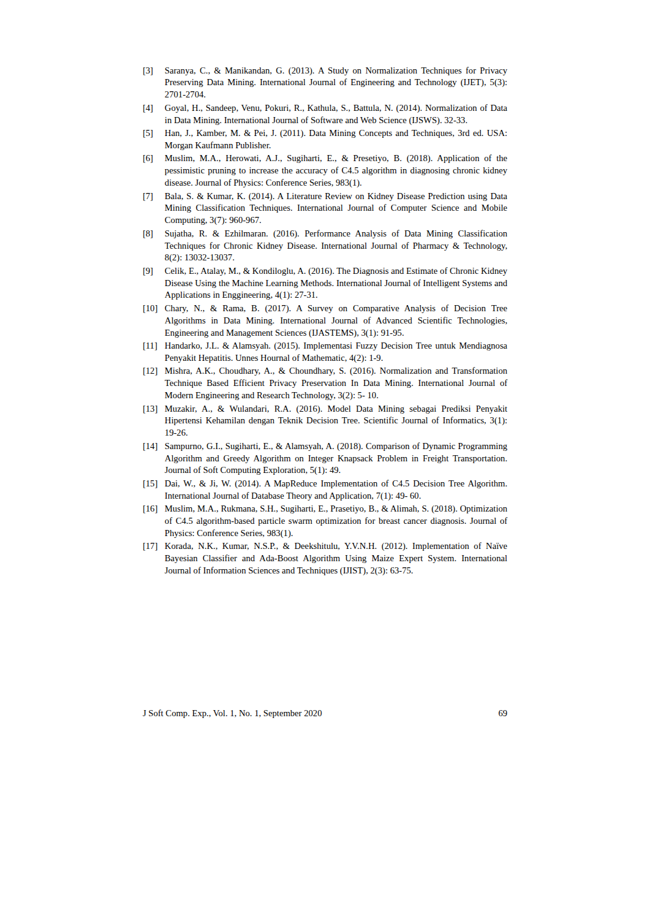[3] Saranya, C., & Manikandan, G. (2013). A Study on Normalization Techniques for Privacy Preserving Data Mining. International Journal of Engineering and Technology (IJET), 5(3): 2701-2704.
[4] Goyal, H., Sandeep, Venu, Pokuri, R., Kathula, S., Battula, N. (2014). Normalization of Data in Data Mining. International Journal of Software and Web Science (IJSWS). 32-33.
[5] Han, J., Kamber, M. & Pei, J. (2011). Data Mining Concepts and Techniques, 3rd ed. USA: Morgan Kaufmann Publisher.
[6] Muslim, M.A., Herowati, A.J., Sugiharti, E., & Presetiyo, B. (2018). Application of the pessimistic pruning to increase the accuracy of C4.5 algorithm in diagnosing chronic kidney disease. Journal of Physics: Conference Series, 983(1).
[7] Bala, S. & Kumar, K. (2014). A Literature Review on Kidney Disease Prediction using Data Mining Classification Techniques. International Journal of Computer Science and Mobile Computing, 3(7): 960-967.
[8] Sujatha, R. & Ezhilmaran. (2016). Performance Analysis of Data Mining Classification Techniques for Chronic Kidney Disease. International Journal of Pharmacy & Technology, 8(2): 13032-13037.
[9] Celik, E., Atalay, M., & Kondiloglu, A. (2016). The Diagnosis and Estimate of Chronic Kidney Disease Using the Machine Learning Methods. International Journal of Intelligent Systems and Applications in Enggineering, 4(1): 27-31.
[10] Chary, N., & Rama, B. (2017). A Survey on Comparative Analysis of Decision Tree Algorithms in Data Mining. International Journal of Advanced Scientific Technologies, Engineering and Management Sciences (IJASTEMS), 3(1): 91-95.
[11] Handarko, J.L. & Alamsyah. (2015). Implementasi Fuzzy Decision Tree untuk Mendiagnosa Penyakit Hepatitis. Unnes Hournal of Mathematic, 4(2): 1-9.
[12] Mishra, A.K., Choudhary, A., & Choundhary, S. (2016). Normalization and Transformation Technique Based Efficient Privacy Preservation In Data Mining. International Journal of Modern Engineering and Research Technology, 3(2): 5- 10.
[13] Muzakir, A., & Wulandari, R.A. (2016). Model Data Mining sebagai Prediksi Penyakit Hipertensi Kehamilan dengan Teknik Decision Tree. Scientific Journal of Informatics, 3(1): 19-26.
[14] Sampurno, G.I., Sugiharti, E., & Alamsyah, A. (2018). Comparison of Dynamic Programming Algorithm and Greedy Algorithm on Integer Knapsack Problem in Freight Transportation. Journal of Soft Computing Exploration, 5(1): 49.
[15] Dai, W., & Ji, W. (2014). A MapReduce Implementation of C4.5 Decision Tree Algorithm. International Journal of Database Theory and Application, 7(1): 49- 60.
[16] Muslim, M.A., Rukmana, S.H., Sugiharti, E., Prasetiyo, B., & Alimah, S. (2018). Optimization of C4.5 algorithm-based particle swarm optimization for breast cancer diagnosis. Journal of Physics: Conference Series, 983(1).
[17] Korada, N.K., Kumar, N.S.P., & Deekshitulu, Y.V.N.H. (2012). Implementation of Naïve Bayesian Classifier and Ada-Boost Algorithm Using Maize Expert System. International Journal of Information Sciences and Techniques (IJIST), 2(3): 63-75.
J Soft Comp. Exp., Vol. 1, No. 1, September 2020
69